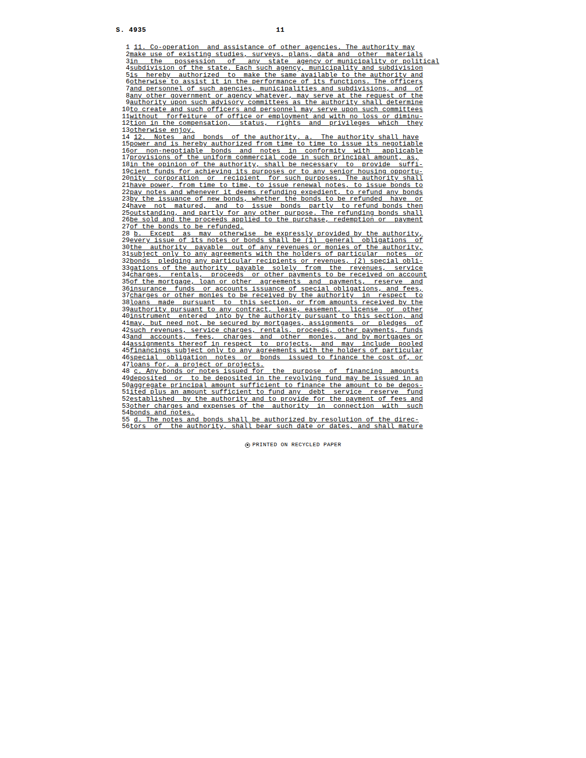S. 4935 11
| 1 | 11. Co-operation and assistance of other agencies. The authority may |
| 2 | make use of existing studies, surveys, plans, data and other materials |
| 3 | in the possession of any state agency or municipality or political |
| 4 | subdivision of the state. Each such agency, municipality and subdivision |
| 5 | is hereby authorized to make the same available to the authority and |
| 6 | otherwise to assist it in the performance of its functions. The officers |
| 7 | and personnel of such agencies, municipalities and subdivisions, and of |
| 8 | any other government or agency whatever, may serve at the request of the |
| 9 | authority upon such advisory committees as the authority shall determine |
| 10 | to create and such officers and personnel may serve upon such committees |
| 11 | without forfeiture of office or employment and with no loss or diminu- |
| 12 | tion in the compensation, status, rights and privileges which they |
| 13 | otherwise enjoy. |
| 14 | 12. Notes and bonds of the authority. a. The authority shall have |
| 15 | power and is hereby authorized from time to time to issue its negotiable |
| 16 | or non-negotiable bonds and notes in conformity with applicable |
| 17 | provisions of the uniform commercial code in such principal amount, as, |
| 18 | in the opinion of the authority, shall be necessary to provide suffi- |
| 19 | cient funds for achieving its purposes or to any senior housing opportu- |
| 20 | nity corporation or recipient for such purposes. The authority shall |
| 21 | have power, from time to time, to issue renewal notes, to issue bonds to |
| 22 | pay notes and whenever it deems refunding expedient, to refund any bonds |
| 23 | by the issuance of new bonds, whether the bonds to be refunded have or |
| 24 | have not matured, and to issue bonds partly to refund bonds then |
| 25 | outstanding, and partly for any other purpose. The refunding bonds shall |
| 26 | be sold and the proceeds applied to the purchase, redemption or payment |
| 27 | of the bonds to be refunded. |
| 28 | b. Except as may otherwise be expressly provided by the authority, |
| 29 | every issue of its notes or bonds shall be (1) general obligations of |
| 30 | the authority payable out of any revenues or monies of the authority, |
| 31 | subject only to any agreements with the holders of particular notes or |
| 32 | bonds pledging any particular recipients or revenues, (2) special obli- |
| 33 | gations of the authority payable solely from the revenues, service |
| 34 | charges, rentals, proceeds or other payments to be received on account |
| 35 | of the mortgage, loan or other agreements and payments, reserve and |
| 36 | insurance funds or accounts issuance of special obligations, and fees, |
| 37 | charges or other monies to be received by the authority in respect to |
| 38 | loans made pursuant to this section, or from amounts received by the |
| 39 | authority pursuant to any contract, lease, easement, license or other |
| 40 | instrument entered into by the authority pursuant to this section, and |
| 41 | may, but need not, be secured by mortgages, assignments or pledges of |
| 42 | such revenues, service charges, rentals, proceeds, other payments, funds |
| 43 | and accounts, fees, charges and other monies, and by mortgages or |
| 44 | assignments thereof in respect to projects, and may include pooled |
| 45 | financings subject only to any agreements with the holders of particular |
| 46 | special obligation notes or bonds issued to finance the cost of, or |
| 47 | loans for, a project or projects. |
| 48 | c. Any bonds or notes issued for the purpose of financing amounts |
| 49 | deposited or to be deposited in the revolving fund may be issued in an |
| 50 | aggregate principal amount sufficient to finance the amount to be depos- |
| 51 | ited plus an amount sufficient to fund any debt service reserve fund |
| 52 | established by the authority and to provide for the payment of fees and |
| 53 | other charges and expenses of the authority in connection with such |
| 54 | bonds and notes. |
| 55 | d. The notes and bonds shall be authorized by resolution of the direc- |
| 56 | tors of the authority, shall bear such date or dates, and shall mature |
PRINTED ON RECYCLED PAPER